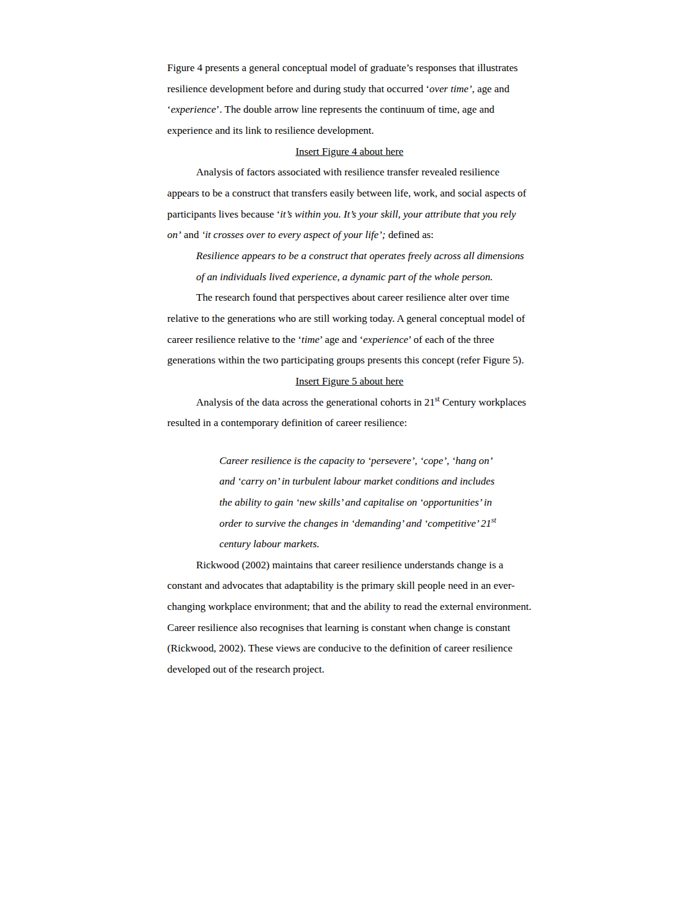Figure 4 presents a general conceptual model of graduate’s responses that illustrates resilience development before and during study that occurred ‘over time’, age and ‘experience’. The double arrow line represents the continuum of time, age and experience and its link to resilience development.
Insert Figure 4 about here
Analysis of factors associated with resilience transfer revealed resilience appears to be a construct that transfers easily between life, work, and social aspects of participants lives because ‘it’s within you. It’s your skill, your attribute that you rely on’ and ‘it crosses over to every aspect of your life’; defined as:
Resilience appears to be a construct that operates freely across all dimensions of an individuals lived experience, a dynamic part of the whole person.
The research found that perspectives about career resilience alter over time relative to the generations who are still working today. A general conceptual model of career resilience relative to the ‘time’ age and ‘experience’ of each of the three generations within the two participating groups presents this concept (refer Figure 5).
Insert Figure 5 about here
Analysis of the data across the generational cohorts in 21st Century workplaces resulted in a contemporary definition of career resilience:
Career resilience is the capacity to ‘persevere’, ‘cope’, ‘hang on’ and ‘carry on’ in turbulent labour market conditions and includes the ability to gain ‘new skills’ and capitalise on ‘opportunities’ in order to survive the changes in ‘demanding’ and ‘competitive’ 21st century labour markets.
Rickwood (2002) maintains that career resilience understands change is a constant and advocates that adaptability is the primary skill people need in an ever-changing workplace environment; that and the ability to read the external environment. Career resilience also recognises that learning is constant when change is constant (Rickwood, 2002). These views are conducive to the definition of career resilience developed out of the research project.